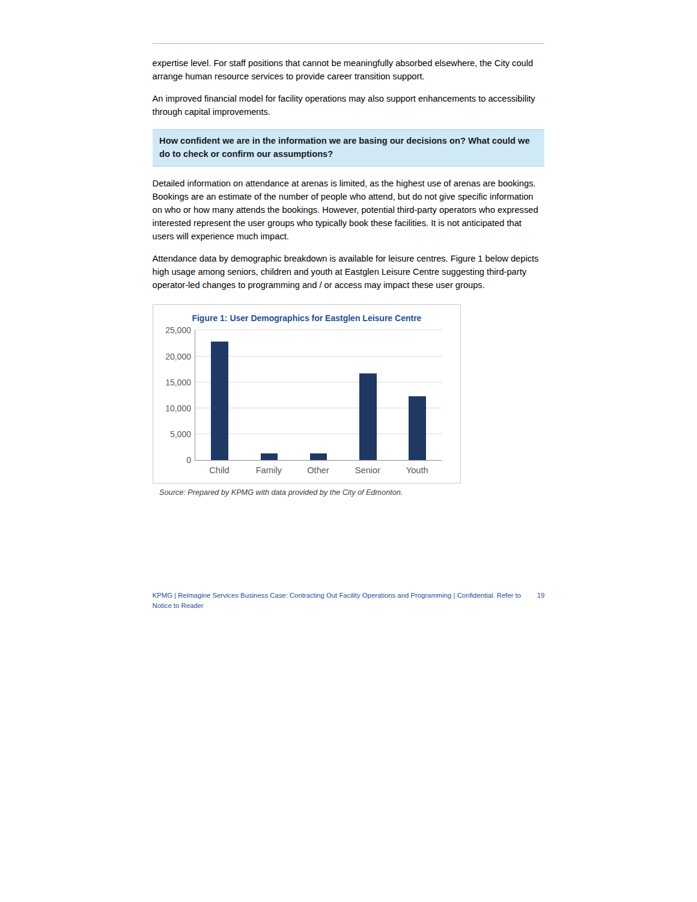expertise level. For staff positions that cannot be meaningfully absorbed elsewhere, the City could arrange human resource services to provide career transition support.
An improved financial model for facility operations may also support enhancements to accessibility through capital improvements.
How confident we are in the information we are basing our decisions on? What could we do to check or confirm our assumptions?
Detailed information on attendance at arenas is limited, as the highest use of arenas are bookings. Bookings are an estimate of the number of people who attend, but do not give specific information on who or how many attends the bookings. However, potential third-party operators who expressed interested represent the user groups who typically book these facilities. It is not anticipated that users will experience much impact.
Attendance data by demographic breakdown is available for leisure centres. Figure 1 below depicts high usage among seniors, children and youth at Eastglen Leisure Centre suggesting third-party operator-led changes to programming and / or access may impact these user groups.
Figure 1: User Demographics for Eastglen Leisure Centre
25,000
20,000
15,000
10,000
5,000
0
Child
Family
Other
Senior
Youth
Source: Prepared by KPMG with data provided by the City of Edmonton.
KPMG | Reimagine Services Business Case: Contracting Out Facility Operations and Programming | Confidential. Refer to Notice to Reader
19